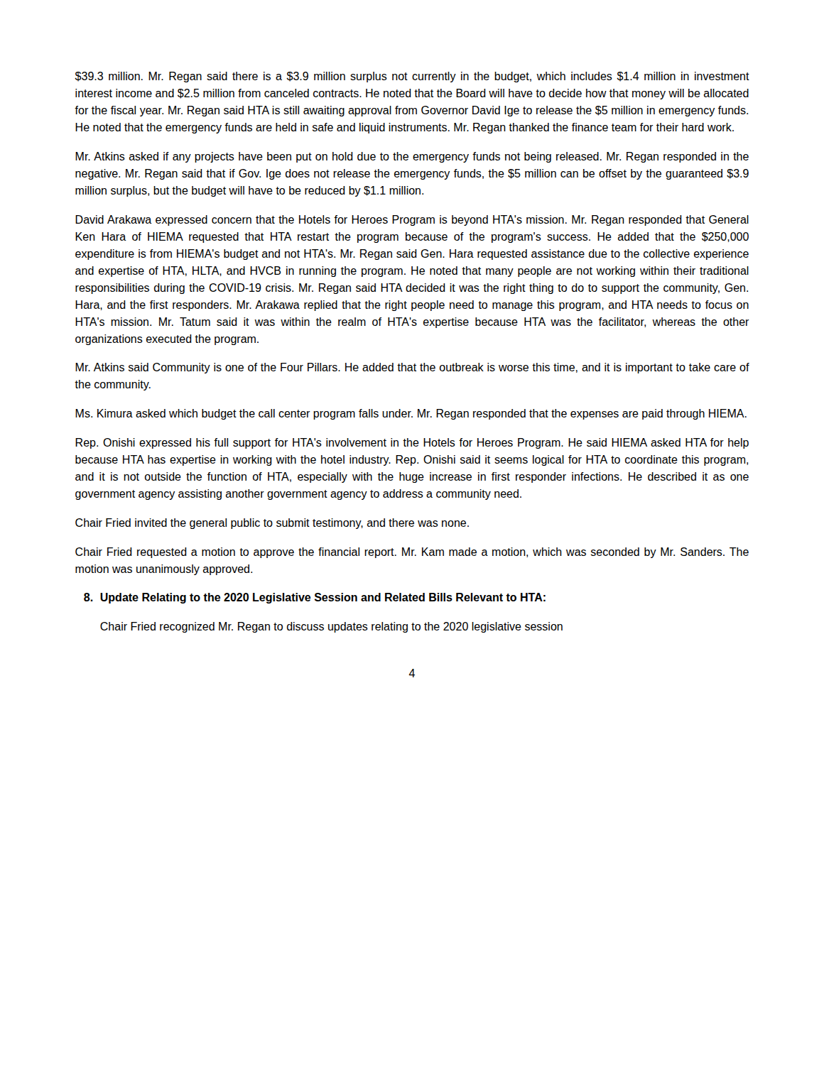$39.3 million. Mr. Regan said there is a $3.9 million surplus not currently in the budget, which includes $1.4 million in investment interest income and $2.5 million from canceled contracts. He noted that the Board will have to decide how that money will be allocated for the fiscal year. Mr. Regan said HTA is still awaiting approval from Governor David Ige to release the $5 million in emergency funds. He noted that the emergency funds are held in safe and liquid instruments. Mr. Regan thanked the finance team for their hard work.
Mr. Atkins asked if any projects have been put on hold due to the emergency funds not being released. Mr. Regan responded in the negative. Mr. Regan said that if Gov. Ige does not release the emergency funds, the $5 million can be offset by the guaranteed $3.9 million surplus, but the budget will have to be reduced by $1.1 million.
David Arakawa expressed concern that the Hotels for Heroes Program is beyond HTA's mission. Mr. Regan responded that General Ken Hara of HIEMA requested that HTA restart the program because of the program's success. He added that the $250,000 expenditure is from HIEMA's budget and not HTA's. Mr. Regan said Gen. Hara requested assistance due to the collective experience and expertise of HTA, HLTA, and HVCB in running the program. He noted that many people are not working within their traditional responsibilities during the COVID-19 crisis. Mr. Regan said HTA decided it was the right thing to do to support the community, Gen. Hara, and the first responders. Mr. Arakawa replied that the right people need to manage this program, and HTA needs to focus on HTA's mission. Mr. Tatum said it was within the realm of HTA's expertise because HTA was the facilitator, whereas the other organizations executed the program.
Mr. Atkins said Community is one of the Four Pillars. He added that the outbreak is worse this time, and it is important to take care of the community.
Ms. Kimura asked which budget the call center program falls under. Mr. Regan responded that the expenses are paid through HIEMA.
Rep. Onishi expressed his full support for HTA's involvement in the Hotels for Heroes Program. He said HIEMA asked HTA for help because HTA has expertise in working with the hotel industry. Rep. Onishi said it seems logical for HTA to coordinate this program, and it is not outside the function of HTA, especially with the huge increase in first responder infections. He described it as one government agency assisting another government agency to address a community need.
Chair Fried invited the general public to submit testimony, and there was none.
Chair Fried requested a motion to approve the financial report. Mr. Kam made a motion, which was seconded by Mr. Sanders. The motion was unanimously approved.
8.
Update Relating to the 2020 Legislative Session and Related Bills Relevant to HTA:
Chair Fried recognized Mr. Regan to discuss updates relating to the 2020 legislative session
4